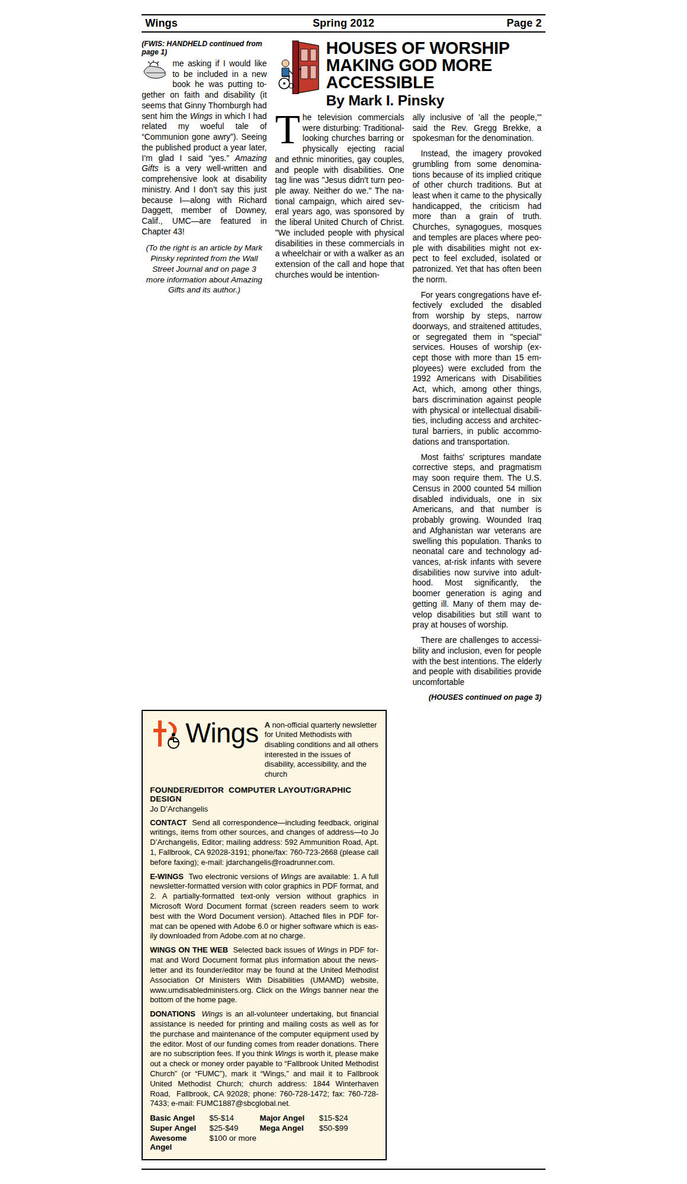Wings
Spring 2012
Page 2
(FWIS: HANDHELD continued from page 1)
me asking if I would like to be included in a new book he was putting together on faith and disability (it seems that Ginny Thornburgh had sent him the Wings in which I had related my woeful tale of “Communion gone awry”). Seeing the published product a year later, I’m glad I said “yes.” Amazing Gifts is a very well-written and comprehensive look at disability ministry. And I don’t say this just because I—along with Richard Daggett, member of Downey, Calif., UMC—are featured in Chapter 43!
(To the right is an article by Mark Pinsky reprinted from the Wall Street Journal and on page 3 more information about Amazing Gifts and its author.)
HOUSES OF WORSHIP MAKING GOD MORE ACCESSIBLE By Mark I. Pinsky
The television commercials were disturbing: Traditional-looking churches barring or physically ejecting racial and ethnic minorities, gay couples, and people with disabilities. One tag line was "Jesus didn't turn people away. Neither do we." The national campaign, which aired several years ago, was sponsored by the liberal United Church of Christ. "We included people with physical disabilities in these commercials in a wheelchair or with a walker as an extension of the call and hope that churches would be intention-
ally inclusive of 'all the people,'" said the Rev. Gregg Brekke, a spokesman for the denomination.
Instead, the imagery provoked grumbling from some denominations because of its implied critique of other church traditions. But at least when it came to the physically handicapped, the criticism had more than a grain of truth. Churches, synagogues, mosques and temples are places where people with disabilities might not expect to feel excluded, isolated or patronized. Yet that has often been the norm.
For years congregations have effectively excluded the disabled from worship by steps, narrow doorways, and straitened attitudes, or segregated them in "special" services. Houses of worship (except those with more than 15 employees) were excluded from the 1992 Americans with Disabilities Act, which, among other things, bars discrimination against people with physical or intellectual disabilities, including access and architectural barriers, in public accommodations and transportation.
Most faiths' scriptures mandate corrective steps, and pragmatism may soon require them. The U.S. Census in 2000 counted 54 million disabled individuals, one in six Americans, and that number is probably growing. Wounded Iraq and Afghanistan war veterans are swelling this population. Thanks to neonatal care and technology advances, at-risk infants with severe disabilities now survive into adulthood. Most significantly, the boomer generation is aging and getting ill. Many of them may develop disabilities but still want to pray at houses of worship.
There are challenges to accessibility and inclusion, even for people with the best intentions. The elderly and people with disabilities provide uncomfortable
(HOUSES continued on page 3)
Wings
A non-official quarterly newsletter for United Methodists with disabling conditions and all others interested in the issues of disability, accessibility, and the church
FOUNDER/EDITOR COMPUTER LAYOUT/GRAPHIC DESIGN
Jo D’Archangelis
CONTACT Send all correspondence—including feedback, original writings, items from other sources, and changes of address—to Jo D’Archangelis, Editor; mailing address: 592 Ammunition Road, Apt. 1, Fallbrook, CA 92028-3191; phone/fax: 760-723-2668 (please call before faxing); e-mail: jdarchangelis@roadrunner.com.
E-WINGS Two electronic versions of Wings are available: 1. A full newsletter-formatted version with color graphics in PDF format, and 2. A partially-formatted text-only version without graphics in Microsoft Word Document format (screen readers seem to work best with the Word Document version). Attached files in PDF format can be opened with Adobe 6.0 or higher software which is easily downloaded from Adobe.com at no charge.
WINGS ON THE WEB Selected back issues of Wings in PDF format and Word Document format plus information about the newsletter and its founder/editor may be found at the United Methodist Association Of Ministers With Disabilities (UMAMD) website, www.umdisabledministers.org. Click on the Wings banner near the bottom of the home page.
DONATIONS Wings is an all-volunteer undertaking, but financial assistance is needed for printing and mailing costs as well as for the purchase and maintenance of the computer equipment used by the editor. Most of our funding comes from reader donations. There are no subscription fees. If you think Wings is worth it, please make out a check or money order payable to “Fallbrook United Methodist Church” (or “FUMC”), mark it “Wings,” and mail it to Fallbrook United Methodist Church; church address: 1844 Winterhaven Road, Fallbrook, CA 92028; phone: 760-728-1472; fax: 760-728-7433; e-mail: FUMC1887@sbcglobal.net.
| Basic Angel | $5-$14 | Major Angel | $15-$24 |
| Super Angel | $25-$49 | Mega Angel | $50-$99 |
| Awesome Angel | $100 or more |